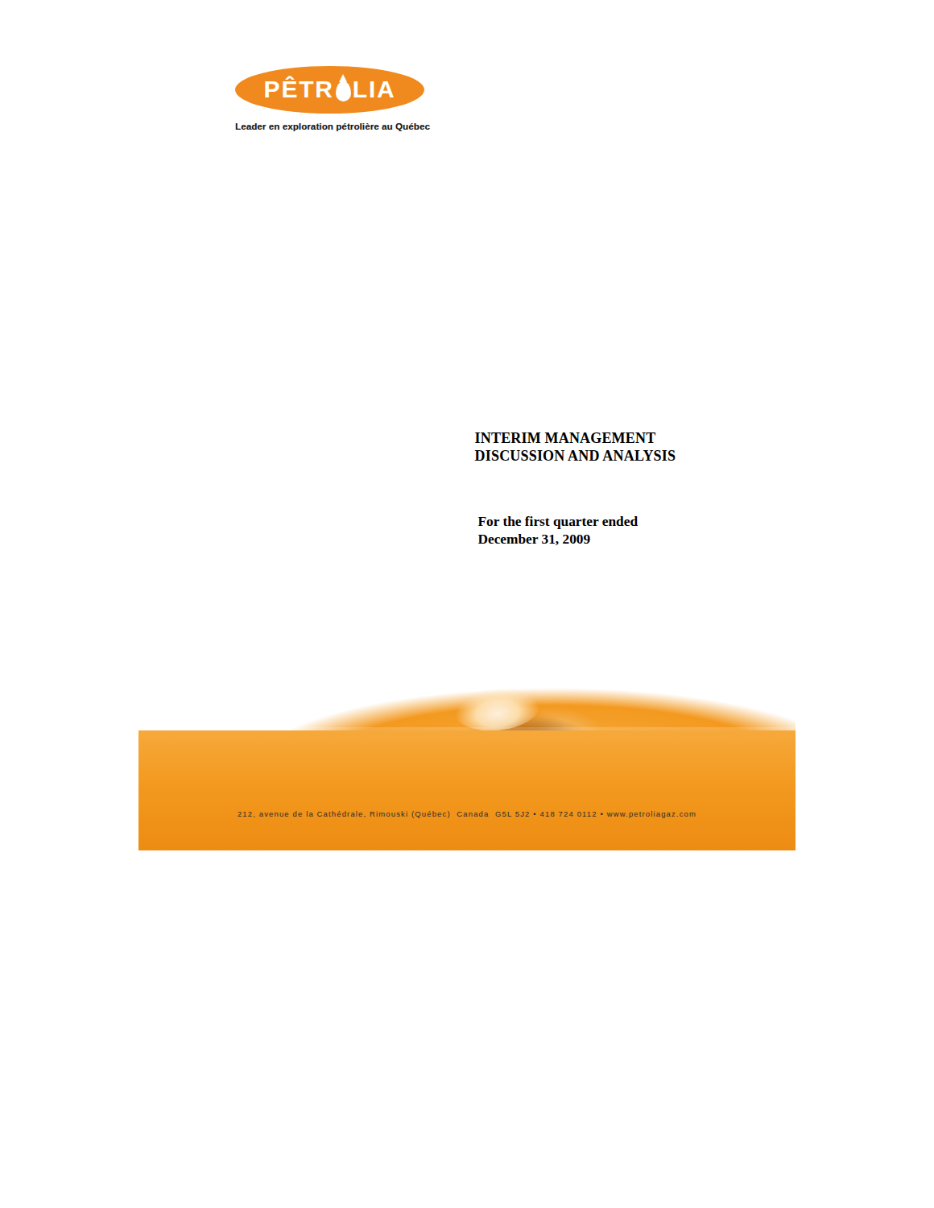PÊTR LIA
Leader en exploration pétrolière au Québec
INTERIM MANAGEMENT
DISCUSSION AND ANALYSIS
For the first quarter ended
December 31, 2009
212, avenue de la Cathédrale, Rimouski (Québec) Canada G5L 5J2 • 418 724 0112 • www.petroliagaz.com